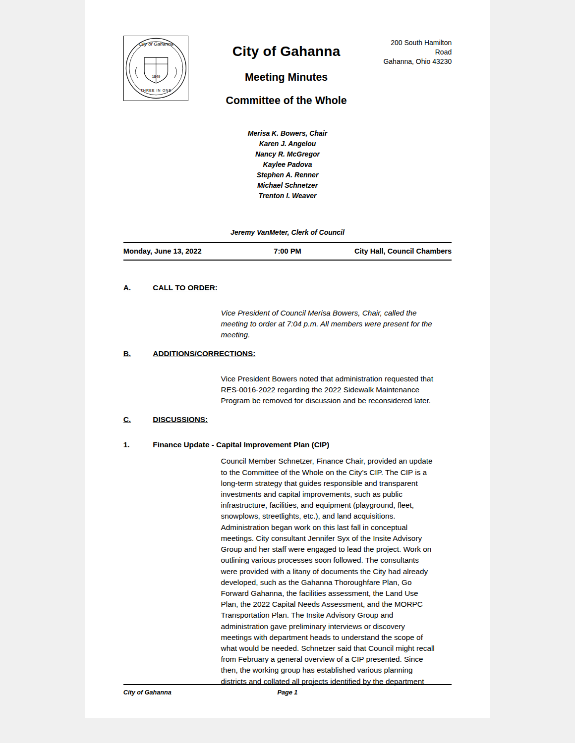City of Gahanna 1849 THREE IN ONE
City of Gahanna
Meeting Minutes
Committee of the Whole
200 South Hamilton Road
Gahanna, Ohio 43230
Merisa K. Bowers, Chair
Karen J. Angelou
Nancy R. McGregor
Kaylee Padova
Stephen A. Renner
Michael Schnetzer
Trenton I. Weaver
Jeremy VanMeter, Clerk of Council
Monday, June 13, 2022
7:00 PM
City Hall, Council Chambers
A.
CALL TO ORDER:
Vice President of Council Merisa Bowers, Chair, called the meeting to order at 7:04 p.m. All members were present for the meeting.
B.
ADDITIONS/CORRECTIONS:
Vice President Bowers noted that administration requested that RES-0016-2022 regarding the 2022 Sidewalk Maintenance Program be removed for discussion and be reconsidered later.
C.
DISCUSSIONS:
1.
Finance Update - Capital Improvement Plan (CIP)
Council Member Schnetzer, Finance Chair, provided an update to the Committee of the Whole on the City’s CIP. The CIP is a long-term strategy that guides responsible and transparent investments and capital improvements, such as public infrastructure, facilities, and equipment (playground, fleet, snowplows, streetlights, etc.), and land acquisitions. Administration began work on this last fall in conceptual meetings. City consultant Jennifer Syx of the Insite Advisory Group and her staff were engaged to lead the project. Work on outlining various processes soon followed. The consultants were provided with a litany of documents the City had already developed, such as the Gahanna Thoroughfare Plan, Go Forward Gahanna, the facilities assessment, the Land Use Plan, the 2022 Capital Needs Assessment, and the MORPC Transportation Plan. The Insite Advisory Group and administration gave preliminary interviews or discovery meetings with department heads to understand the scope of what would be needed. Schnetzer said that Council might recall from February a general overview of a CIP presented. Since then, the working group has established various planning districts and collated all projects identified by the department
City of Gahanna
Page 1